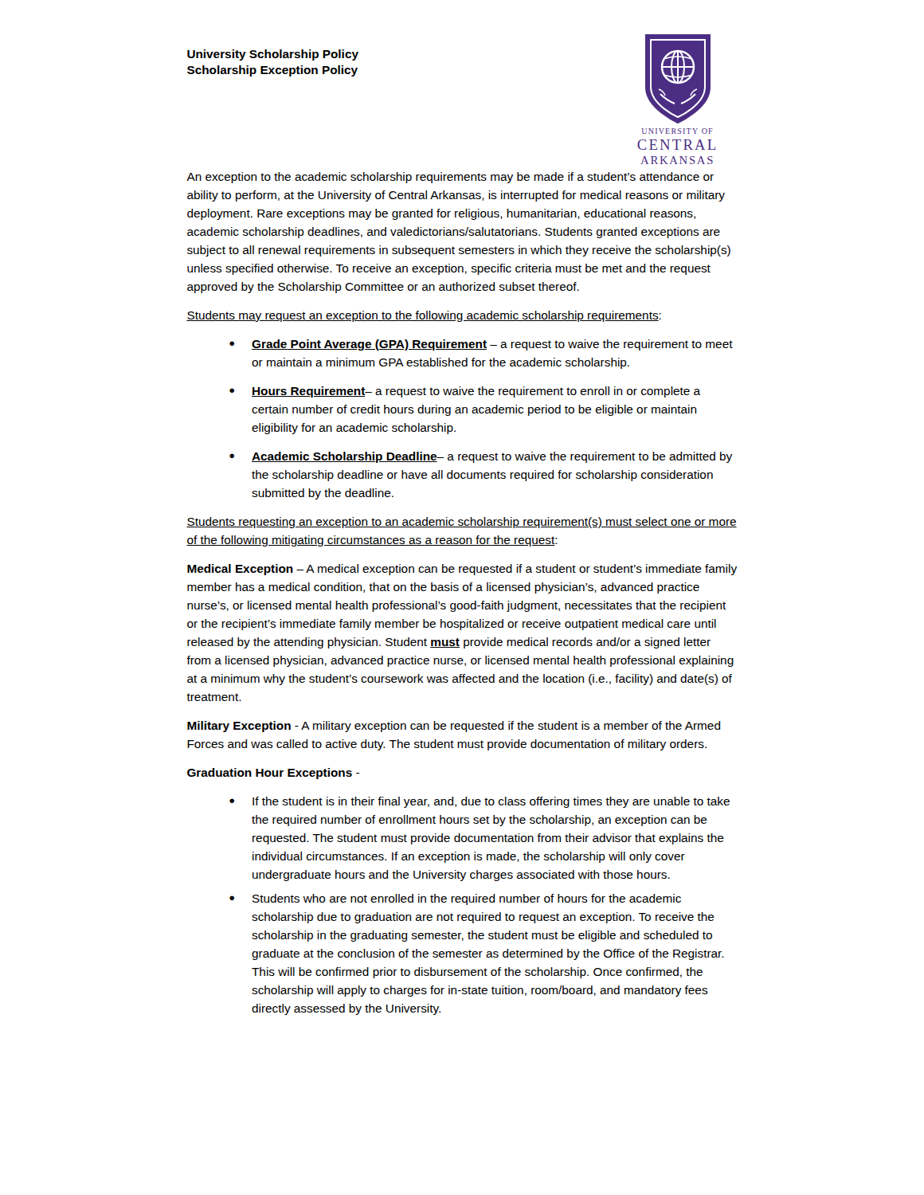University Scholarship Policy
Scholarship Exception Policy
UNIVERSITY OF
CENTRAL
ARKANSAS
An exception to the academic scholarship requirements may be made if a student’s attendance or ability to perform, at the University of Central Arkansas, is interrupted for medical reasons or military deployment. Rare exceptions may be granted for religious, humanitarian, educational reasons, academic scholarship deadlines, and valedictorians/salutatorians. Students granted exceptions are subject to all renewal requirements in subsequent semesters in which they receive the scholarship(s) unless specified otherwise. To receive an exception, specific criteria must be met and the request approved by the Scholarship Committee or an authorized subset thereof.
Students may request an exception to the following academic scholarship requirements:
Grade Point Average (GPA) Requirement – a request to waive the requirement to meet or maintain a minimum GPA established for the academic scholarship.
Hours Requirement– a request to waive the requirement to enroll in or complete a certain number of credit hours during an academic period to be eligible or maintain eligibility for an academic scholarship.
Academic Scholarship Deadline– a request to waive the requirement to be admitted by the scholarship deadline or have all documents required for scholarship consideration submitted by the deadline.
Students requesting an exception to an academic scholarship requirement(s) must select one or more of the following mitigating circumstances as a reason for the request:
Medical Exception – A medical exception can be requested if a student or student’s immediate family member has a medical condition, that on the basis of a licensed physician’s, advanced practice nurse’s, or licensed mental health professional’s good-faith judgment, necessitates that the recipient or the recipient’s immediate family member be hospitalized or receive outpatient medical care until released by the attending physician. Student must provide medical records and/or a signed letter from a licensed physician, advanced practice nurse, or licensed mental health professional explaining at a minimum why the student’s coursework was affected and the location (i.e., facility) and date(s) of treatment.
Military Exception - A military exception can be requested if the student is a member of the Armed Forces and was called to active duty. The student must provide documentation of military orders.
Graduation Hour Exceptions -
If the student is in their final year, and, due to class offering times they are unable to take the required number of enrollment hours set by the scholarship, an exception can be requested. The student must provide documentation from their advisor that explains the individual circumstances. If an exception is made, the scholarship will only cover undergraduate hours and the University charges associated with those hours.
Students who are not enrolled in the required number of hours for the academic scholarship due to graduation are not required to request an exception. To receive the scholarship in the graduating semester, the student must be eligible and scheduled to graduate at the conclusion of the semester as determined by the Office of the Registrar. This will be confirmed prior to disbursement of the scholarship. Once confirmed, the scholarship will apply to charges for in-state tuition, room/board, and mandatory fees directly assessed by the University.